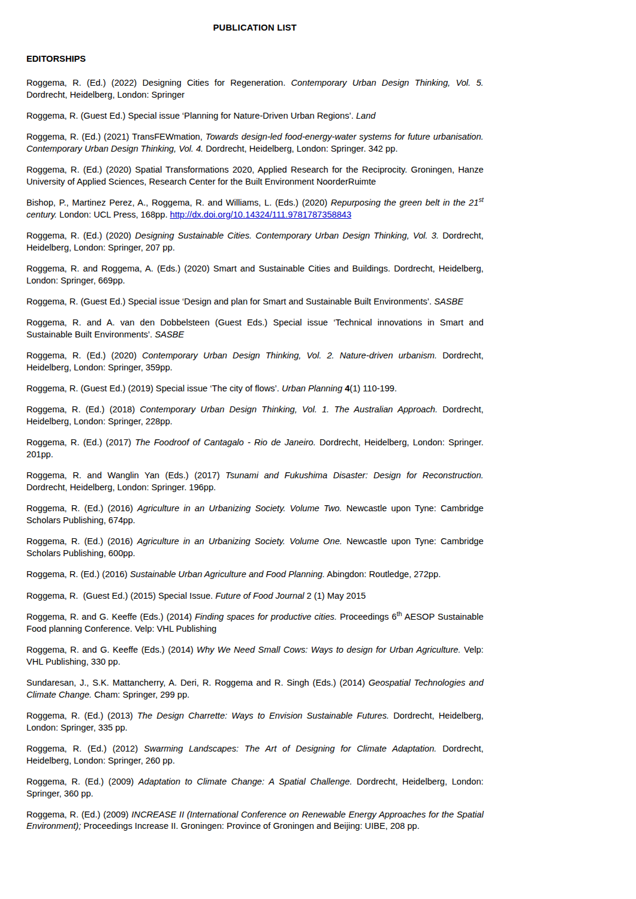PUBLICATION LIST
EDITORSHIPS
Roggema, R. (Ed.) (2022) Designing Cities for Regeneration. Contemporary Urban Design Thinking, Vol. 5. Dordrecht, Heidelberg, London: Springer
Roggema, R. (Guest Ed.) Special issue ‘Planning for Nature-Driven Urban Regions’. Land
Roggema, R. (Ed.) (2021) TransFEWmation, Towards design-led food-energy-water systems for future urbanisation. Contemporary Urban Design Thinking, Vol. 4. Dordrecht, Heidelberg, London: Springer. 342 pp.
Roggema, R. (Ed.) (2020) Spatial Transformations 2020, Applied Research for the Reciprocity. Groningen, Hanze University of Applied Sciences, Research Center for the Built Environment NoorderRuimte
Bishop, P., Martinez Perez, A., Roggema, R. and Williams, L. (Eds.) (2020) Repurposing the green belt in the 21st century. London: UCL Press, 168pp. http://dx.doi.org/10.14324/111.9781787358843
Roggema, R. (Ed.) (2020) Designing Sustainable Cities. Contemporary Urban Design Thinking, Vol. 3. Dordrecht, Heidelberg, London: Springer, 207 pp.
Roggema, R. and Roggema, A. (Eds.) (2020) Smart and Sustainable Cities and Buildings. Dordrecht, Heidelberg, London: Springer, 669pp.
Roggema, R. (Guest Ed.) Special issue ‘Design and plan for Smart and Sustainable Built Environments’. SASBE
Roggema, R. and A. van den Dobbelsteen (Guest Eds.) Special issue ‘Technical innovations in Smart and Sustainable Built Environments’. SASBE
Roggema, R. (Ed.) (2020) Contemporary Urban Design Thinking, Vol. 2. Nature-driven urbanism. Dordrecht, Heidelberg, London: Springer, 359pp.
Roggema, R. (Guest Ed.) (2019) Special issue ‘The city of flows’. Urban Planning 4(1) 110-199.
Roggema, R. (Ed.) (2018) Contemporary Urban Design Thinking, Vol. 1. The Australian Approach. Dordrecht, Heidelberg, London: Springer, 228pp.
Roggema, R. (Ed.) (2017) The Foodroof of Cantagalo - Rio de Janeiro. Dordrecht, Heidelberg, London: Springer. 201pp.
Roggema, R. and Wanglin Yan (Eds.) (2017) Tsunami and Fukushima Disaster: Design for Reconstruction. Dordrecht, Heidelberg, London: Springer. 196pp.
Roggema, R. (Ed.) (2016) Agriculture in an Urbanizing Society. Volume Two. Newcastle upon Tyne: Cambridge Scholars Publishing, 674pp.
Roggema, R. (Ed.) (2016) Agriculture in an Urbanizing Society. Volume One. Newcastle upon Tyne: Cambridge Scholars Publishing, 600pp.
Roggema, R. (Ed.) (2016) Sustainable Urban Agriculture and Food Planning. Abingdon: Routledge, 272pp.
Roggema, R. (Guest Ed.) (2015) Special Issue. Future of Food Journal 2 (1) May 2015
Roggema, R. and G. Keeffe (Eds.) (2014) Finding spaces for productive cities. Proceedings 6th AESOP Sustainable Food planning Conference. Velp: VHL Publishing
Roggema, R. and G. Keeffe (Eds.) (2014) Why We Need Small Cows: Ways to design for Urban Agriculture. Velp: VHL Publishing, 330 pp.
Sundaresan, J., S.K. Mattancherry, A. Deri, R. Roggema and R. Singh (Eds.) (2014) Geospatial Technologies and Climate Change. Cham: Springer, 299 pp.
Roggema, R. (Ed.) (2013) The Design Charrette: Ways to Envision Sustainable Futures. Dordrecht, Heidelberg, London: Springer, 335 pp.
Roggema, R. (Ed.) (2012) Swarming Landscapes: The Art of Designing for Climate Adaptation. Dordrecht, Heidelberg, London: Springer, 260 pp.
Roggema, R. (Ed.) (2009) Adaptation to Climate Change: A Spatial Challenge. Dordrecht, Heidelberg, London: Springer, 360 pp.
Roggema, R. (Ed.) (2009) INCREASE II (International Conference on Renewable Energy Approaches for the Spatial Environment); Proceedings Increase II. Groningen: Province of Groningen and Beijing: UIBE, 208 pp.